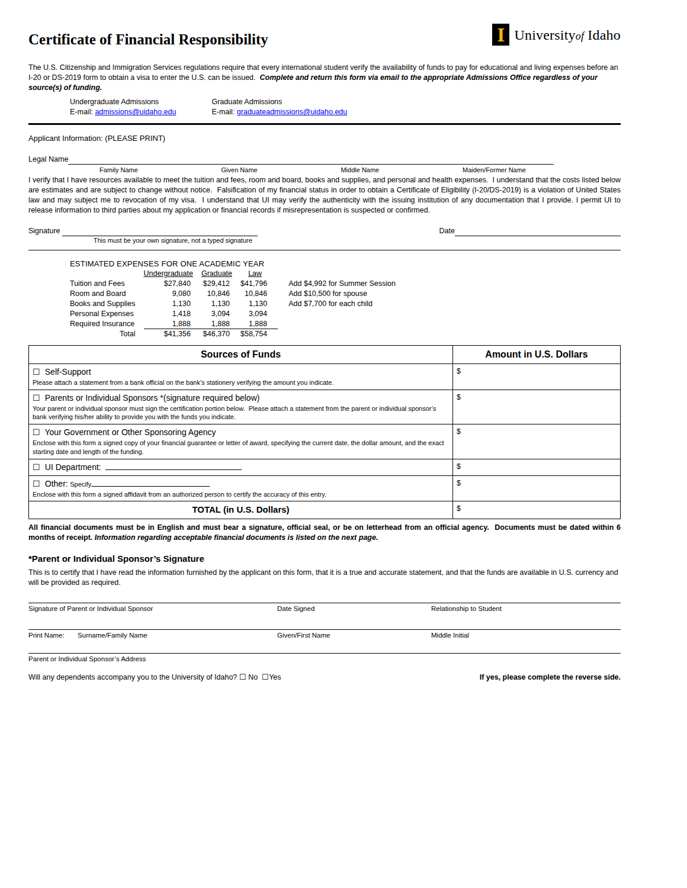Certificate of Financial Responsibility
IUniversityof Idaho
The U.S. Citizenship and Immigration Services regulations require that every international student verify the availability of funds to pay for educational and living expenses before an I-20 or DS-2019 form to obtain a visa to enter the U.S. can be issued. Complete and return this form via email to the appropriate Admissions Office regardless of your source(s) of funding.
| Undergraduate Admissions | Graduate Admissions |
| E-mail: admissions@uidaho.edu | E-mail: graduateadmissions@uidaho.edu |
Applicant Information: (PLEASE PRINT)
Legal Name
Family Name Given Name Middle Name Maiden/Former Name
I verify that I have resources available to meet the tuition and fees, room and board, books and supplies, and personal and health expenses. I understand that the costs listed below are estimates and are subject to change without notice. Falsification of my financial status in order to obtain a Certificate of Eligibility (I-20/DS-2019) is a violation of United States law and may subject me to revocation of my visa. I understand that UI may verify the authenticity with the issuing institution of any documentation that I provide. I permit UI to release information to third parties about my application or financial records if misrepresentation is suspected or confirmed.
Signature
Date
This must be your own signature, not a typed signature
ESTIMATED EXPENSES FOR ONE ACADEMIC YEAR
| | Undergraduate | Graduate | Law | |
| --- | --- | --- | --- | --- |
| Tuition and Fees | $27,840 | $29,412 | $41,796 | Add $4,992 for Summer Session |
| Room and Board | 9,080 | 10,846 | 10,846 | Add $10,500 for spouse |
| Books and Supplies | 1,130 | 1,130 | 1,130 | Add $7,700 for each child |
| Personal Expenses | 1,418 | 3,094 | 3,094 | |
| Required Insurance | 1,888 | 1,888 | 1,888 | |
| Total | $41,356 | $46,370 | $58,754 | |
| Sources of Funds | Amount in U.S. Dollars |
| --- | --- |
| ☐ Self-Support Please attach a statement from a bank official on the bank’s stationery verifying the amount you indicate. | $ |
| ☐ Parents or Individual Sponsors *(signature required below) Your parent or individual sponsor must sign the certification portion below. Please attach a statement from the parent or individual sponsor’s bank verifying his/her ability to provide you with the funds you indicate. | $ |
| ☐ Your Government or Other Sponsoring Agency Enclose with this form a signed copy of your financial guarantee or letter of award, specifying the current date, the dollar amount, and the exact starting date and length of the funding. | $ |
| ☐ UI Department: | $ |
| ☐ Other: Specify Enclose with this form a signed affidavit from an authorized person to certify the accuracy of this entry. | $ |
| TOTAL (in U.S. Dollars) | $ |
All financial documents must be in English and must bear a signature, official seal, or be on letterhead from an official agency. Documents must be dated within 6 months of receipt. Information regarding acceptable financial documents is listed on the next page.
*Parent or Individual Sponsor’s Signature
This is to certify that I have read the information furnished by the applicant on this form, that it is a true and accurate statement, and that the funds are available in U.S. currency and will be provided as required.
Signature of Parent or Individual Sponsor
Date Signed
Relationship to Student
Print Name: Surname/Family Name
Given/First Name
Middle Initial
Parent or Individual Sponsor’s Address
Will any dependents accompany you to the University of Idaho? ☐ No ☐Yes
If yes, please complete the reverse side.